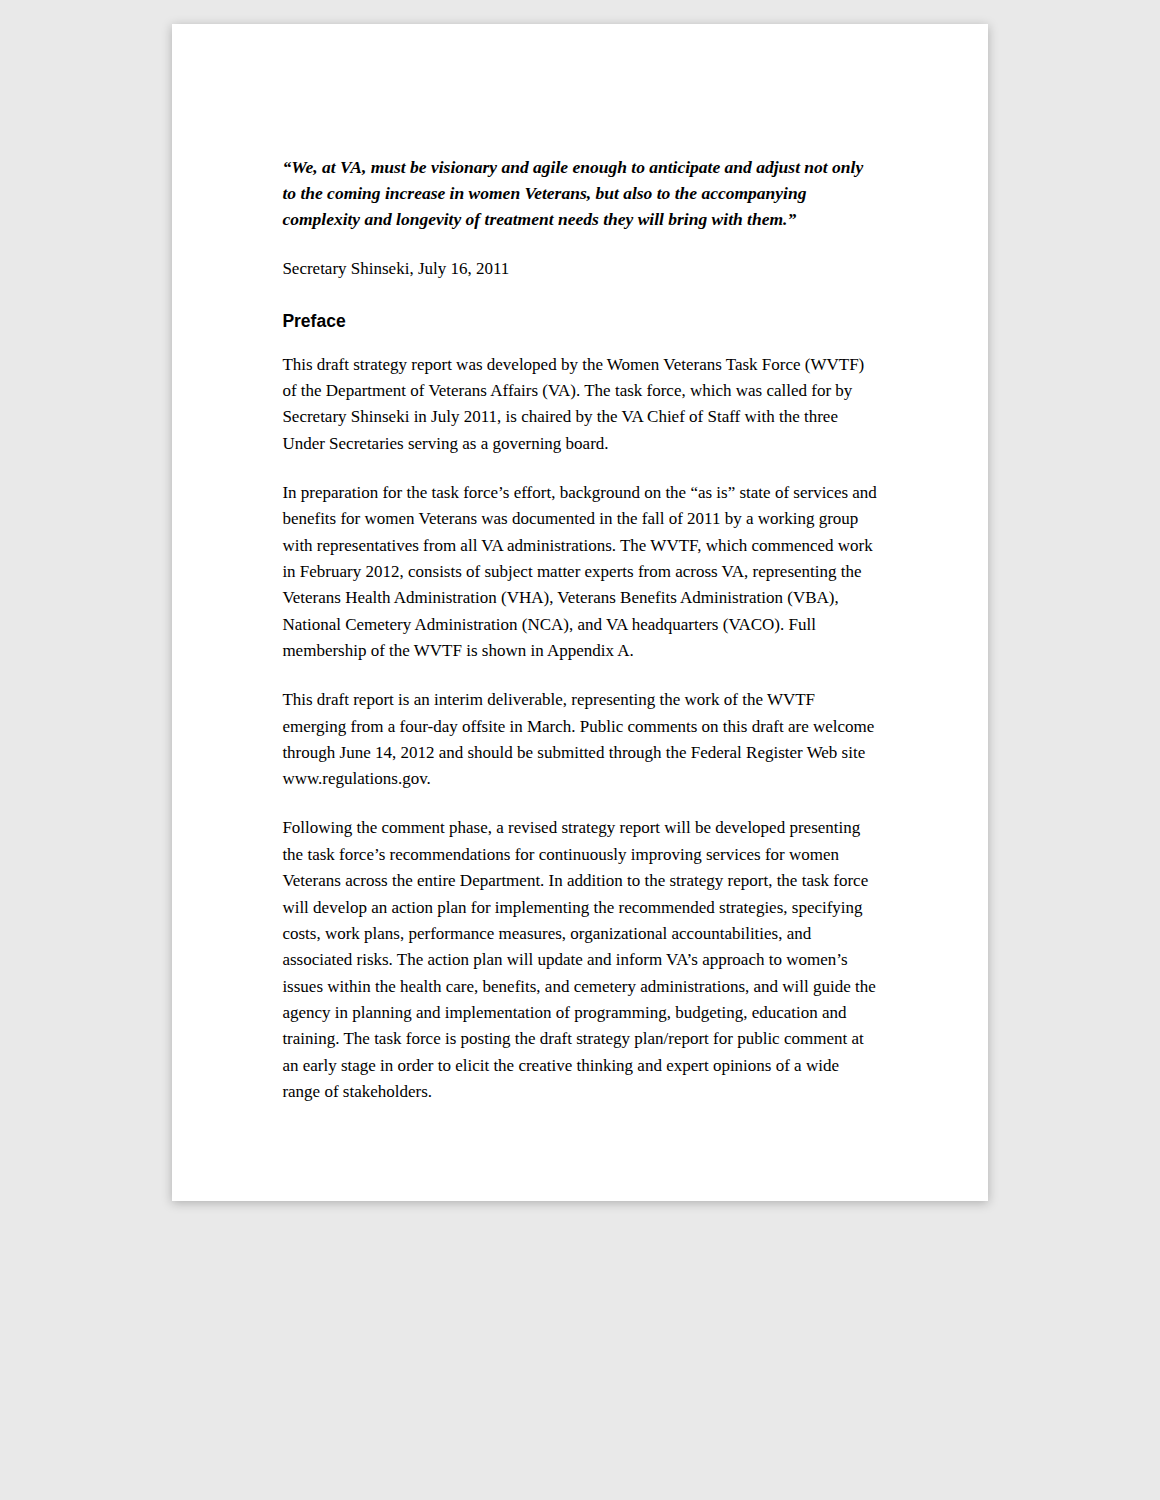“We, at VA, must be visionary and agile enough to anticipate and adjust not only to the coming increase in women Veterans, but also to the accompanying complexity and longevity of treatment needs they will bring with them.”
Secretary Shinseki, July 16, 2011
Preface
This draft strategy report was developed by the Women Veterans Task Force (WVTF) of the Department of Veterans Affairs (VA). The task force, which was called for by Secretary Shinseki in July 2011, is chaired by the VA Chief of Staff with the three Under Secretaries serving as a governing board.
In preparation for the task force’s effort, background on the “as is” state of services and benefits for women Veterans was documented in the fall of 2011 by a working group with representatives from all VA administrations. The WVTF, which commenced work in February 2012, consists of subject matter experts from across VA, representing the Veterans Health Administration (VHA), Veterans Benefits Administration (VBA), National Cemetery Administration (NCA), and VA headquarters (VACO). Full membership of the WVTF is shown in Appendix A.
This draft report is an interim deliverable, representing the work of the WVTF emerging from a four-day offsite in March. Public comments on this draft are welcome through June 14, 2012 and should be submitted through the Federal Register Web site www.regulations.gov.
Following the comment phase, a revised strategy report will be developed presenting the task force’s recommendations for continuously improving services for women Veterans across the entire Department. In addition to the strategy report, the task force will develop an action plan for implementing the recommended strategies, specifying costs, work plans, performance measures, organizational accountabilities, and associated risks. The action plan will update and inform VA’s approach to women’s issues within the health care, benefits, and cemetery administrations, and will guide the agency in planning and implementation of programming, budgeting, education and training. The task force is posting the draft strategy plan/report for public comment at an early stage in order to elicit the creative thinking and expert opinions of a wide range of stakeholders.